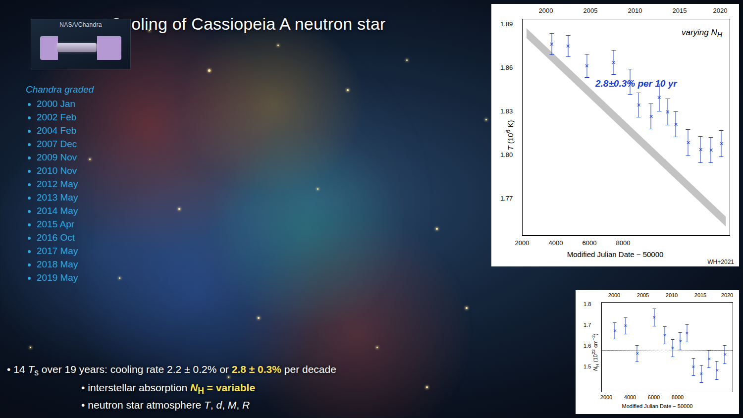Cooling of Cassiopeia A neutron star
NASA/Chandra
Chandra graded
2000 Jan
2002 Feb
2004 Feb
2007 Dec
2009 Nov
2010 Nov
2012 May
2013 May
2014 May
2015 Apr
2016 Oct
2017 May
2018 May
2019 May
14 Ts over 19 years: cooling rate 2.2 ± 0.2% or 2.8 ± 0.3% per decade
interstellar absorption NH = variable
neutron star atmosphere T, d, M, R
2000 2005 2010 2015 2020
varying NH
✕
✕
✕
✕
✕
✕
✕
✕
✕
✕
✕
✕
✕
✕
2.8±0.3% per 10 yr
T (106 K)
1.89
1.86
1.83
1.80
1.77
2000
4000
6000
8000
Modified Julian Date − 50000
WH+2021
2000 2005 2010 2015 2020
✕
✕
✕
✕
✕
✕
✕
✕
✕
✕
✕
✕
✕
NH (1022 cm−2)
1.8
1.7
1.6
1.5
2000
4000
6000
8000
Modified Julian Date − 50000